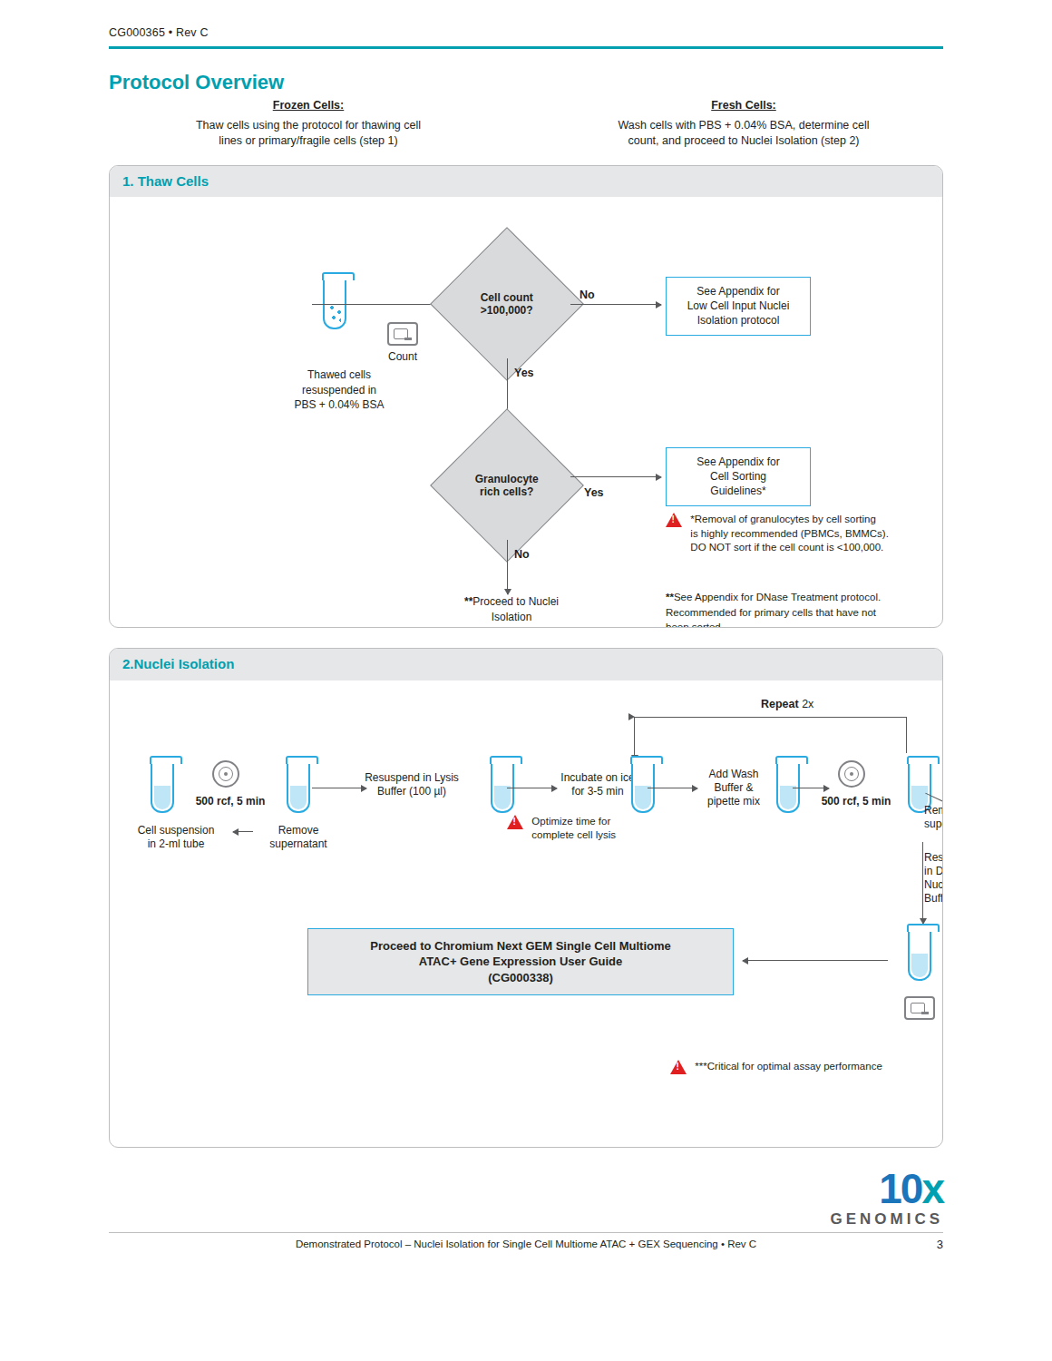CG000365 • Rev C
Protocol Overview
Frozen Cells: Thaw cells using the protocol for thawing cell
lines or primary/fragile cells (step 1)
Fresh Cells: Wash cells with PBS + 0.04% BSA, determine cell
count, and proceed to Nuclei Isolation (step 2)
1. Thaw Cells
Count
Thawed cells
resuspended in
PBS + 0.04% BSA
Cell count
>100,000?
No
See Appendix for
Low Cell Input Nuclei
Isolation protocol
Yes
Granulocyte
rich cells?
Yes
See Appendix for
Cell Sorting
Guidelines*
*Removal of granulocytes by cell sorting
is highly recommended (PBMCs, BMMCs).
DO NOT sort if the cell count is <100,000.
No
**Proceed to Nuclei
Isolation
**See Appendix for DNase Treatment protocol.
Recommended for primary cells that have not
been sorted.
2.Nuclei Isolation
Repeat 2x
Cell suspension
in 2-ml tube
500 rcf, 5 min
Remove
supernatant
Resuspend in Lysis
Buffer (100 µl)
Incubate on ice
for 3-5 min
Optimize time for
complete cell lysis
Add Wash
Buffer &
pipette mix
500 rcf, 5 min
Remove
supernatant
Resuspend
in Diluted
Nuclei
Buffer***
Proceed to Chromium Next GEM Single Cell Multiome
ATAC+ Gene Expression User Guide
(CG000338)
***Critical for optimal assay performance
10x
GENOMICS
Demonstrated Protocol – Nuclei Isolation for Single Cell Multiome ATAC + GEX Sequencing • Rev C
3